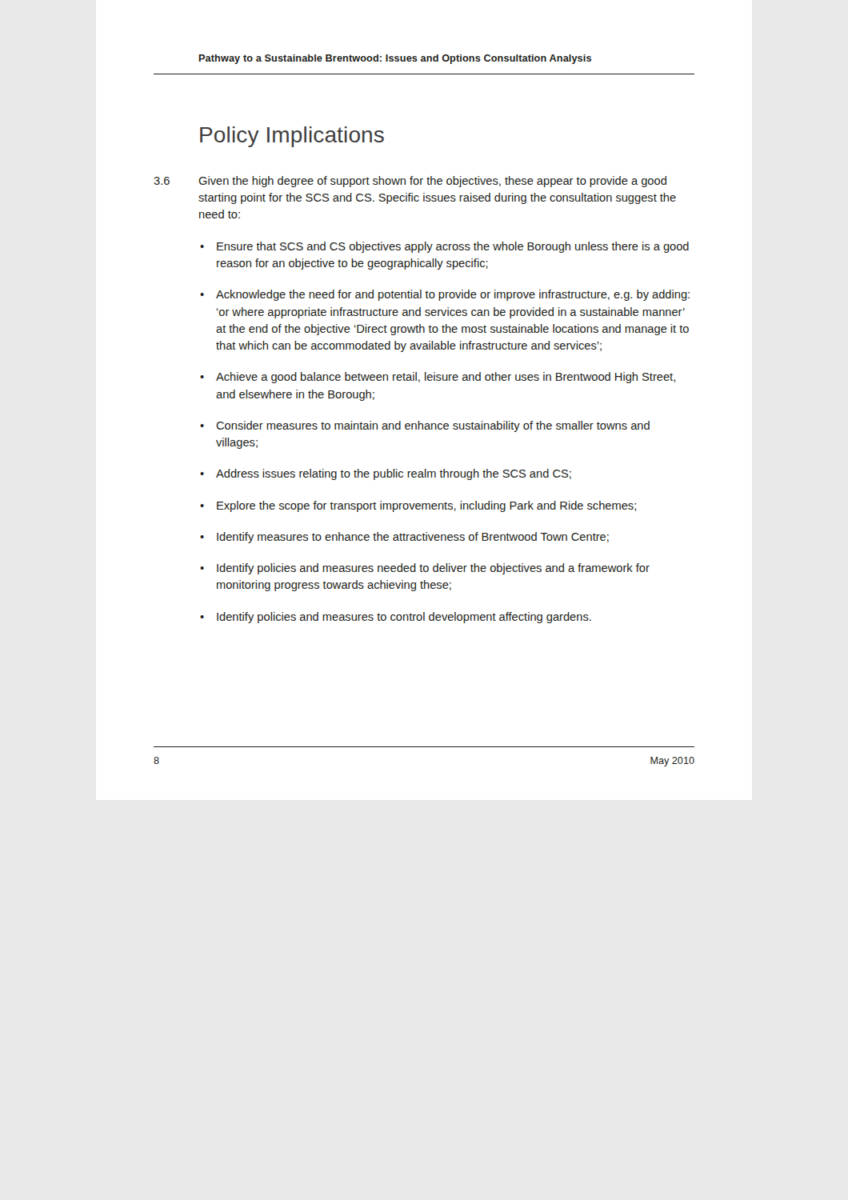Pathway to a Sustainable Brentwood: Issues and Options Consultation Analysis
Policy Implications
3.6
Given the high degree of support shown for the objectives, these appear to provide a good starting point for the SCS and CS. Specific issues raised during the consultation suggest the need to:
Ensure that SCS and CS objectives apply across the whole Borough unless there is a good reason for an objective to be geographically specific;
Acknowledge the need for and potential to provide or improve infrastructure, e.g. by adding: ‘or where appropriate infrastructure and services can be provided in a sustainable manner’ at the end of the objective ‘Direct growth to the most sustainable locations and manage it to that which can be accommodated by available infrastructure and services’;
Achieve a good balance between retail, leisure and other uses in Brentwood High Street, and elsewhere in the Borough;
Consider measures to maintain and enhance sustainability of the smaller towns and villages;
Address issues relating to the public realm through the SCS and CS;
Explore the scope for transport improvements, including Park and Ride schemes;
Identify measures to enhance the attractiveness of Brentwood Town Centre;
Identify policies and measures needed to deliver the objectives and a framework for monitoring progress towards achieving these;
Identify policies and measures to control development affecting gardens.
8
May 2010